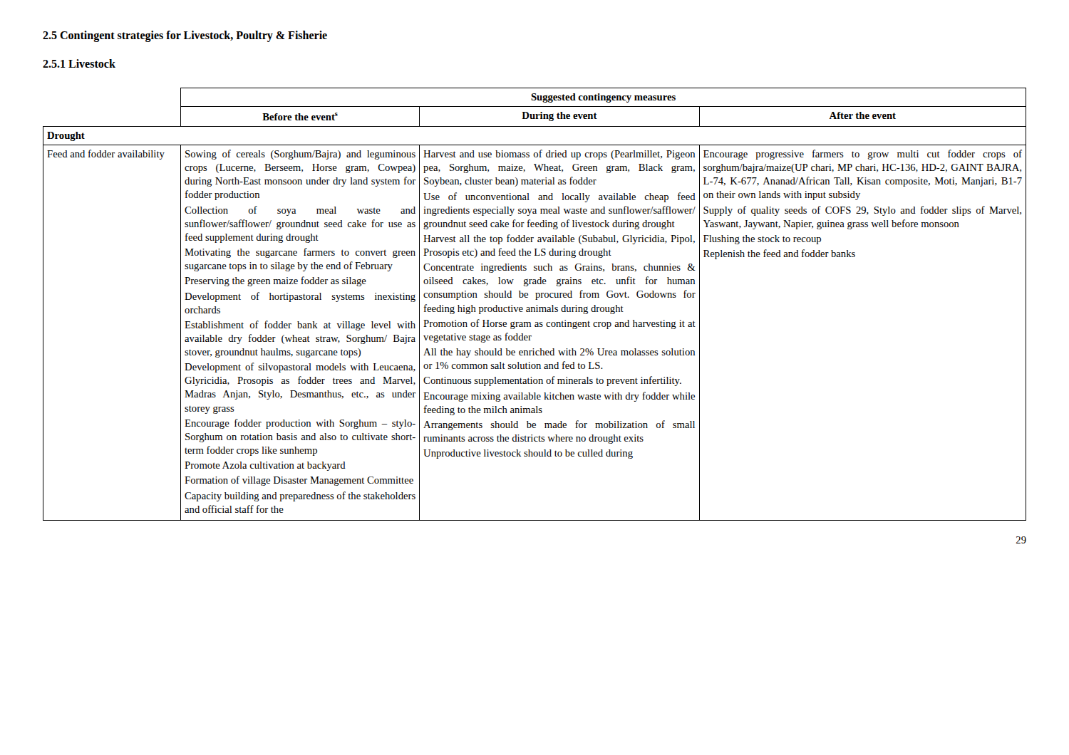2.5 Contingent strategies for Livestock, Poultry & Fisherie
2.5.1 Livestock
| | Suggested contingency measures |
| --- | --- |
| | Before the event s | During the event | After the event |
| Drought |
| Feed and fodder availability | Sowing of cereals (Sorghum/Bajra) and leguminous crops (Lucerne, Berseem, Horse gram, Cowpea) during North-East monsoon under dry land system for fodder production Collection of soya meal waste and sunflower/safflower/ groundnut seed cake for use as feed supplement during drought Motivating the sugarcane farmers to convert green sugarcane tops in to silage by the end of February Preserving the green maize fodder as silage Development of hortipastoral systems inexisting orchards Establishment of fodder bank at village level with available dry fodder (wheat straw, Sorghum/ Bajra stover, groundnut haulms, sugarcane tops) Development of silvopastoral models with Leucaena, Glyricidia, Prosopis as fodder trees and Marvel, Madras Anjan, Stylo, Desmanthus, etc., as under storey grass Encourage fodder production with Sorghum – stylo- Sorghum on rotation basis and also to cultivate short-term fodder crops like sunhemp Promote Azola cultivation at backyard Formation of village Disaster Management Committee Capacity building and preparedness of the stakeholders and official staff for the | Harvest and use biomass of dried up crops (Pearlmillet, Pigeon pea, Sorghum, maize, Wheat, Green gram, Black gram, Soybean, cluster bean) material as fodder Use of unconventional and locally available cheap feed ingredients especially soya meal waste and sunflower/safflower/ groundnut seed cake for feeding of livestock during drought Harvest all the top fodder available (Subabul, Glyricidia, Pipol, Prosopis etc) and feed the LS during drought Concentrate ingredients such as Grains, brans, chunnies & oilseed cakes, low grade grains etc. unfit for human consumption should be procured from Govt. Godowns for feeding high productive animals during drought Promotion of Horse gram as contingent crop and harvesting it at vegetative stage as fodder All the hay should be enriched with 2% Urea molasses solution or 1% common salt solution and fed to LS. Continuous supplementation of minerals to prevent infertility. Encourage mixing available kitchen waste with dry fodder while feeding to the milch animals Arrangements should be made for mobilization of small ruminants across the districts where no drought exits Unproductive livestock should to be culled during | Encourage progressive farmers to grow multi cut fodder crops of sorghum/bajra/maize(UP chari, MP chari, HC-136, HD-2, GAINT BAJRA, L-74, K-677, Ananad/African Tall, Kisan composite, Moti, Manjari, B1-7 on their own lands with input subsidy Supply of quality seeds of COFS 29, Stylo and fodder slips of Marvel, Yaswant, Jaywant, Napier, guinea grass well before monsoon Flushing the stock to recoup Replenish the feed and fodder banks |
29